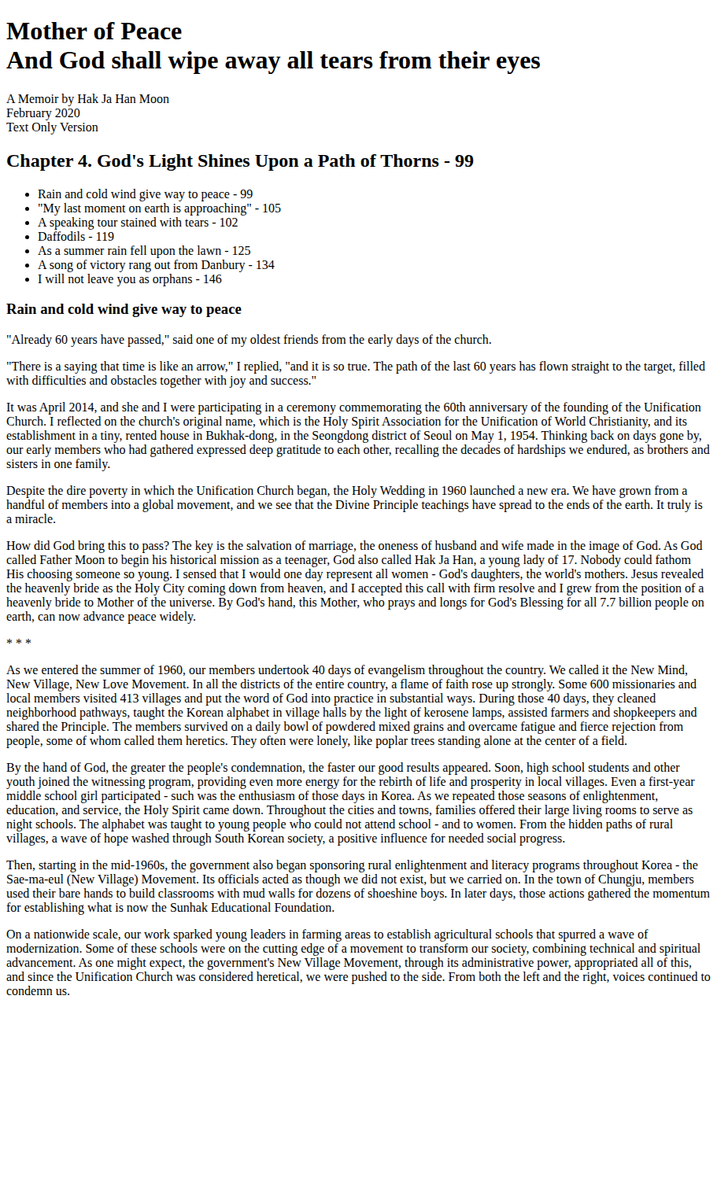Mother of Peace
And God shall wipe away all tears from their eyes
A Memoir by Hak Ja Han Moon
February 2020
Text Only Version
Chapter 4. God's Light Shines Upon a Path of Thorns - 99
Rain and cold wind give way to peace - 99
"My last moment on earth is approaching" - 105
A speaking tour stained with tears - 102
Daffodils - 119
As a summer rain fell upon the lawn - 125
A song of victory rang out from Danbury - 134
I will not leave you as orphans - 146
Rain and cold wind give way to peace
"Already 60 years have passed," said one of my oldest friends from the early days of the church.
"There is a saying that time is like an arrow," I replied, "and it is so true. The path of the last 60 years has flown straight to the target, filled with difficulties and obstacles together with joy and success."
It was April 2014, and she and I were participating in a ceremony commemorating the 60th anniversary of the founding of the Unification Church. I reflected on the church's original name, which is the Holy Spirit Association for the Unification of World Christianity, and its establishment in a tiny, rented house in Bukhak-dong, in the Seongdong district of Seoul on May 1, 1954. Thinking back on days gone by, our early members who had gathered expressed deep gratitude to each other, recalling the decades of hardships we endured, as brothers and sisters in one family.
Despite the dire poverty in which the Unification Church began, the Holy Wedding in 1960 launched a new era. We have grown from a handful of members into a global movement, and we see that the Divine Principle teachings have spread to the ends of the earth. It truly is a miracle.
How did God bring this to pass? The key is the salvation of marriage, the oneness of husband and wife made in the image of God. As God called Father Moon to begin his historical mission as a teenager, God also called Hak Ja Han, a young lady of 17. Nobody could fathom His choosing someone so young. I sensed that I would one day represent all women - God's daughters, the world's mothers. Jesus revealed the heavenly bride as the Holy City coming down from heaven, and I accepted this call with firm resolve and I grew from the position of a heavenly bride to Mother of the universe. By God's hand, this Mother, who prays and longs for God's Blessing for all 7.7 billion people on earth, can now advance peace widely.
* * *
As we entered the summer of 1960, our members undertook 40 days of evangelism throughout the country. We called it the New Mind, New Village, New Love Movement. In all the districts of the entire country, a flame of faith rose up strongly. Some 600 missionaries and local members visited 413 villages and put the word of God into practice in substantial ways. During those 40 days, they cleaned neighborhood pathways, taught the Korean alphabet in village halls by the light of kerosene lamps, assisted farmers and shopkeepers and shared the Principle. The members survived on a daily bowl of powdered mixed grains and overcame fatigue and fierce rejection from people, some of whom called them heretics. They often were lonely, like poplar trees standing alone at the center of a field.
By the hand of God, the greater the people's condemnation, the faster our good results appeared. Soon, high school students and other youth joined the witnessing program, providing even more energy for the rebirth of life and prosperity in local villages. Even a first-year middle school girl participated - such was the enthusiasm of those days in Korea. As we repeated those seasons of enlightenment, education, and service, the Holy Spirit came down. Throughout the cities and towns, families offered their large living rooms to serve as night schools. The alphabet was taught to young people who could not attend school - and to women. From the hidden paths of rural villages, a wave of hope washed through South Korean society, a positive influence for needed social progress.
Then, starting in the mid-1960s, the government also began sponsoring rural enlightenment and literacy programs throughout Korea - the Sae-ma-eul (New Village) Movement. Its officials acted as though we did not exist, but we carried on. In the town of Chungju, members used their bare hands to build classrooms with mud walls for dozens of shoeshine boys. In later days, those actions gathered the momentum for establishing what is now the Sunhak Educational Foundation.
On a nationwide scale, our work sparked young leaders in farming areas to establish agricultural schools that spurred a wave of modernization. Some of these schools were on the cutting edge of a movement to transform our society, combining technical and spiritual advancement. As one might expect, the government's New Village Movement, through its administrative power, appropriated all of this, and since the Unification Church was considered heretical, we were pushed to the side. From both the left and the right, voices continued to condemn us.